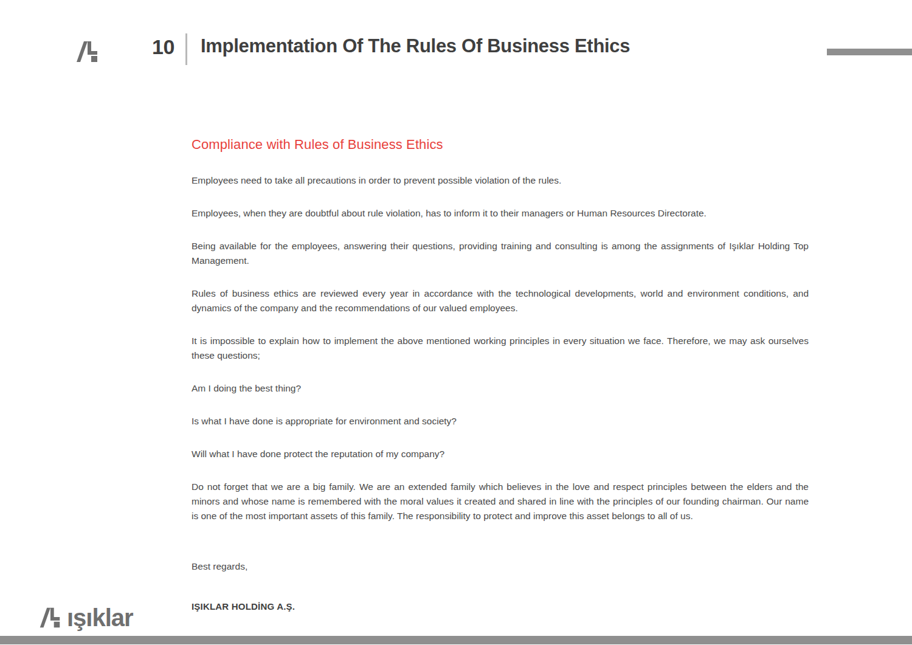10
Implementation Of The Rules Of Business Ethics
Compliance with Rules of Business Ethics
Employees need to take all precautions in order to prevent possible violation of the rules.
Employees, when they are doubtful about rule violation, has to inform it to their managers or Human Resources Directorate.
Being available for the employees, answering their questions, providing training and consulting is among the assignments of Işıklar Holding Top Management.
Rules of business ethics are reviewed every year in accordance with the technological developments, world and environment conditions, and dynamics of the company and the recommendations of our valued employees.
It is impossible to explain how to implement the above mentioned working principles in every situation we face. Therefore, we may ask ourselves these questions;
Am I doing the best thing?
Is what I have done is appropriate for environment and society?
Will what I have done protect the reputation of my company?
Do not forget that we are a big family. We are an extended family which believes in the love and respect principles between the elders and the minors and whose name is remembered with the moral values it created and shared in line with the principles of our founding chairman. Our name is one of the most important assets of this family. The responsibility to protect and improve this asset belongs to all of us.
Best regards,
IŞIKLAR HOLDİNG A.Ş.
ışıklar